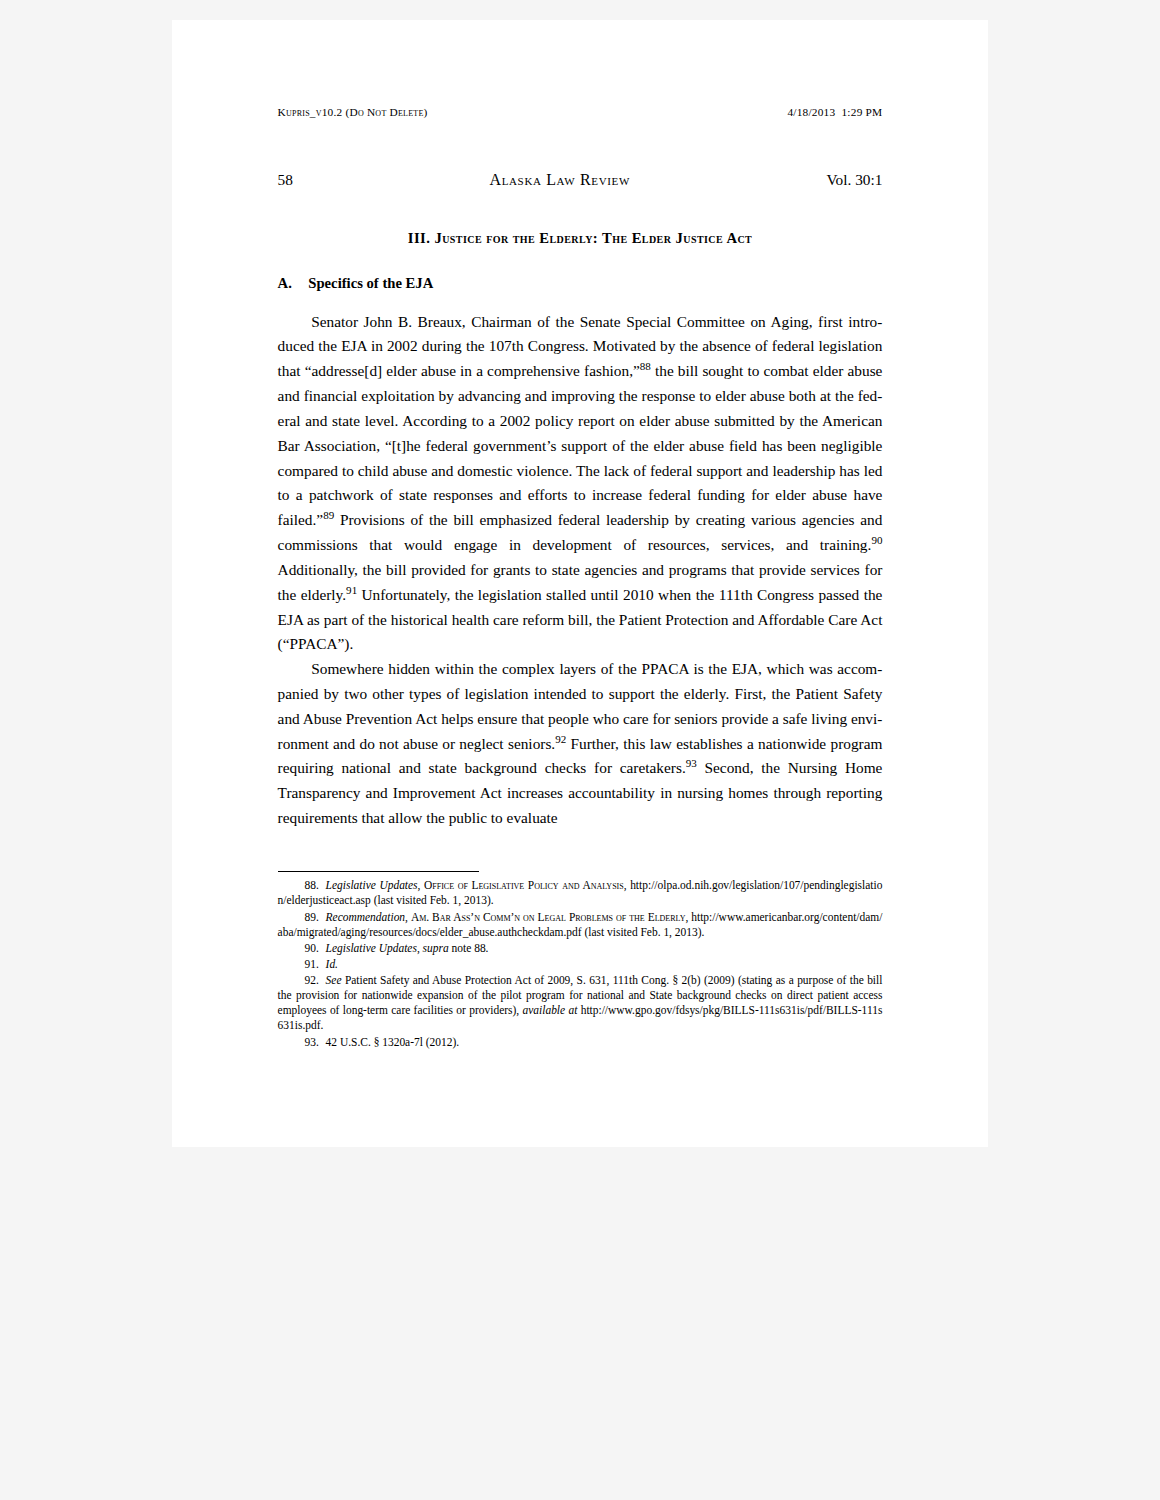Kupris_v10.2 (Do Not Delete) 4/18/2013 1:29 PM
58 Alaska Law Review Vol. 30:1
III. Justice for the Elderly: The Elder Justice Act
A. Specifics of the EJA
Senator John B. Breaux, Chairman of the Senate Special Committee on Aging, first introduced the EJA in 2002 during the 107th Congress. Motivated by the absence of federal legislation that “addresse[d] elder abuse in a comprehensive fashion,”88 the bill sought to combat elder abuse and financial exploitation by advancing and improving the response to elder abuse both at the federal and state level. According to a 2002 policy report on elder abuse submitted by the American Bar Association, “[t]he federal government’s support of the elder abuse field has been negligible compared to child abuse and domestic violence. The lack of federal support and leadership has led to a patchwork of state responses and efforts to increase federal funding for elder abuse have failed.”89 Provisions of the bill emphasized federal leadership by creating various agencies and commissions that would engage in development of resources, services, and training.90 Additionally, the bill provided for grants to state agencies and programs that provide services for the elderly.91 Unfortunately, the legislation stalled until 2010 when the 111th Congress passed the EJA as part of the historical health care reform bill, the Patient Protection and Affordable Care Act (“PPACA”).
Somewhere hidden within the complex layers of the PPACA is the EJA, which was accompanied by two other types of legislation intended to support the elderly. First, the Patient Safety and Abuse Prevention Act helps ensure that people who care for seniors provide a safe living environment and do not abuse or neglect seniors.92 Further, this law establishes a nationwide program requiring national and state background checks for caretakers.93 Second, the Nursing Home Transparency and Improvement Act increases accountability in nursing homes through reporting requirements that allow the public to evaluate
88. Legislative Updates, Office of Legislative Policy and Analysis, http://olpa.od.nih.gov/legislation/107/pendinglegislation/elderjusticeact.asp (last visited Feb. 1, 2013).
89. Recommendation, Am. Bar Ass’n Comm’n on Legal Problems of the Elderly, http://www.americanbar.org/content/dam/aba/migrated/aging/resources/docs/elder_abuse.authcheckdam.pdf (last visited Feb. 1, 2013).
90. Legislative Updates, supra note 88.
91. Id.
92. See Patient Safety and Abuse Protection Act of 2009, S. 631, 111th Cong. § 2(b) (2009) (stating as a purpose of the bill the provision for nationwide expansion of the pilot program for national and State background checks on direct patient access employees of long-term care facilities or providers), available at http://www.gpo.gov/fdsys/pkg/BILLS-111s631is/pdf/BILLS-111s631is.pdf.
93. 42 U.S.C. § 1320a-7l (2012).